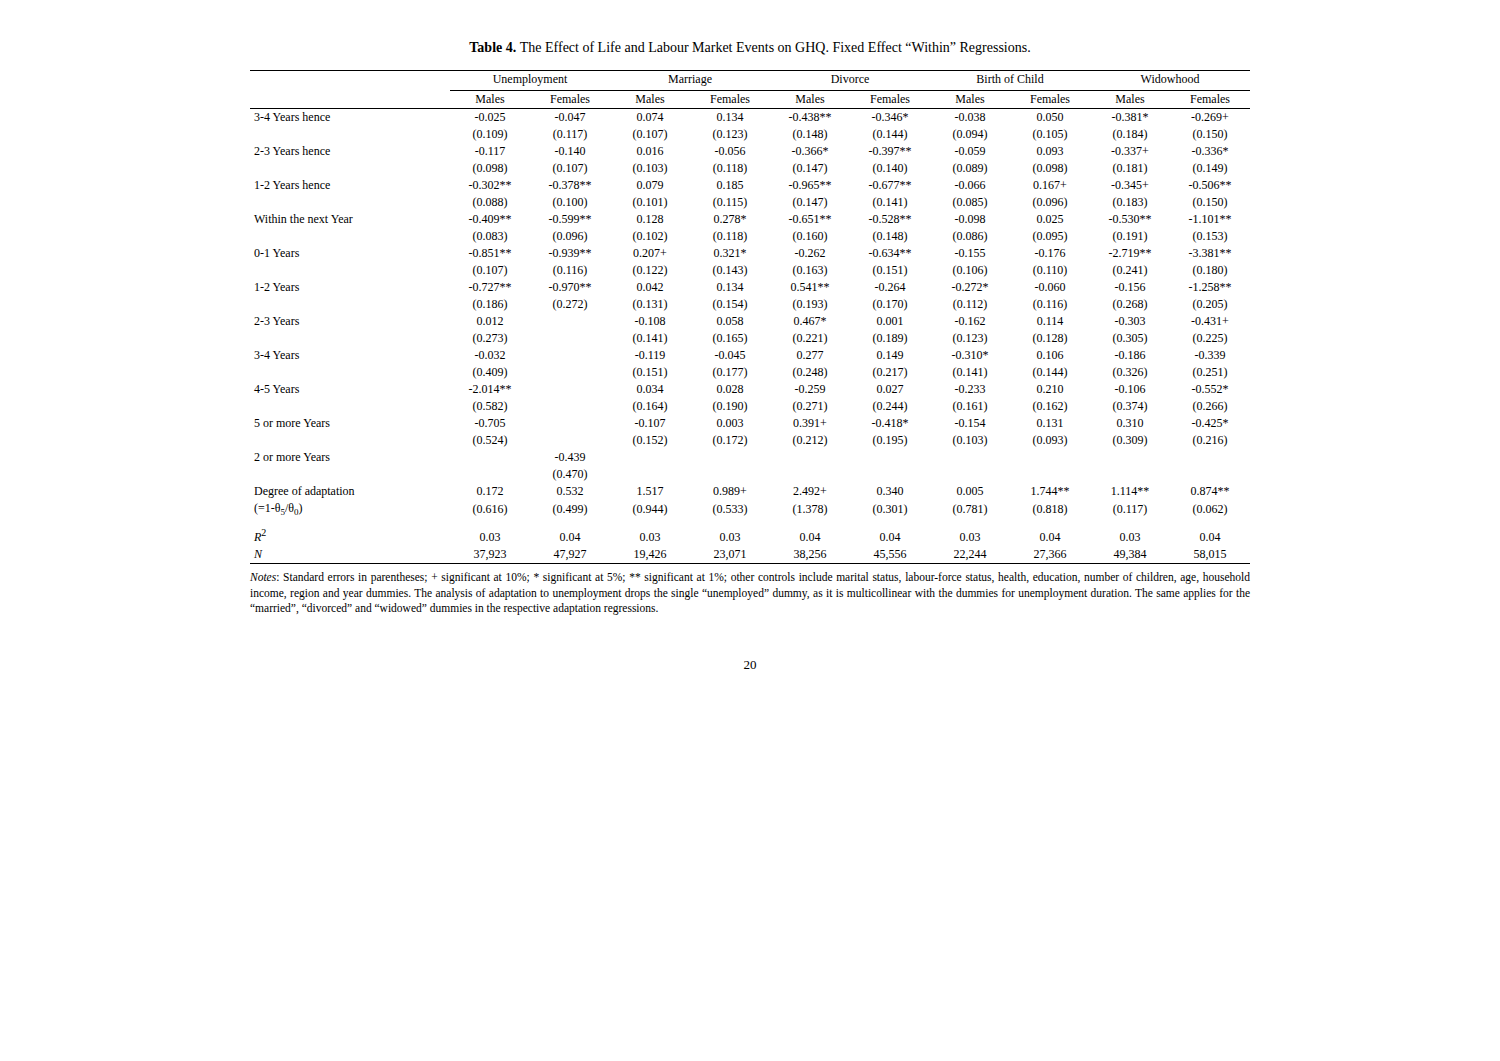Table 4. The Effect of Life and Labour Market Events on GHQ. Fixed Effect “Within” Regressions.
| | Unemployment | Marriage | Divorce | Birth of Child | Widowhood |
| --- | --- | --- | --- | --- | --- |
| | Males | Females | Males | Females | Males | Females | Males | Females | Males | Females |
| 3-4 Years hence | -0.025 | -0.047 | 0.074 | 0.134 | -0.438** | -0.346* | -0.038 | 0.050 | -0.381* | -0.269+ |
| | (0.109) | (0.117) | (0.107) | (0.123) | (0.148) | (0.144) | (0.094) | (0.105) | (0.184) | (0.150) |
| 2-3 Years hence | -0.117 | -0.140 | 0.016 | -0.056 | -0.366* | -0.397** | -0.059 | 0.093 | -0.337+ | -0.336* |
| | (0.098) | (0.107) | (0.103) | (0.118) | (0.147) | (0.140) | (0.089) | (0.098) | (0.181) | (0.149) |
| 1-2 Years hence | -0.302** | -0.378** | 0.079 | 0.185 | -0.965** | -0.677** | -0.066 | 0.167+ | -0.345+ | -0.506** |
| | (0.088) | (0.100) | (0.101) | (0.115) | (0.147) | (0.141) | (0.085) | (0.096) | (0.183) | (0.150) |
| Within the next Year | -0.409** | -0.599** | 0.128 | 0.278* | -0.651** | -0.528** | -0.098 | 0.025 | -0.530** | -1.101** |
| | (0.083) | (0.096) | (0.102) | (0.118) | (0.160) | (0.148) | (0.086) | (0.095) | (0.191) | (0.153) |
| 0-1 Years | -0.851** | -0.939** | 0.207+ | 0.321* | -0.262 | -0.634** | -0.155 | -0.176 | -2.719** | -3.381** |
| | (0.107) | (0.116) | (0.122) | (0.143) | (0.163) | (0.151) | (0.106) | (0.110) | (0.241) | (0.180) |
| 1-2 Years | -0.727** | -0.970** | 0.042 | 0.134 | 0.541** | -0.264 | -0.272* | -0.060 | -0.156 | -1.258** |
| | (0.186) | (0.272) | (0.131) | (0.154) | (0.193) | (0.170) | (0.112) | (0.116) | (0.268) | (0.205) |
| 2-3 Years | 0.012 | | -0.108 | 0.058 | 0.467* | 0.001 | -0.162 | 0.114 | -0.303 | -0.431+ |
| | (0.273) | | (0.141) | (0.165) | (0.221) | (0.189) | (0.123) | (0.128) | (0.305) | (0.225) |
| 3-4 Years | -0.032 | | -0.119 | -0.045 | 0.277 | 0.149 | -0.310* | 0.106 | -0.186 | -0.339 |
| | (0.409) | | (0.151) | (0.177) | (0.248) | (0.217) | (0.141) | (0.144) | (0.326) | (0.251) |
| 4-5 Years | -2.014** | | 0.034 | 0.028 | -0.259 | 0.027 | -0.233 | 0.210 | -0.106 | -0.552* |
| | (0.582) | | (0.164) | (0.190) | (0.271) | (0.244) | (0.161) | (0.162) | (0.374) | (0.266) |
| 5 or more Years | -0.705 | | -0.107 | 0.003 | 0.391+ | -0.418* | -0.154 | 0.131 | 0.310 | -0.425* |
| | (0.524) | | (0.152) | (0.172) | (0.212) | (0.195) | (0.103) | (0.093) | (0.309) | (0.216) |
| 2 or more Years | | -0.439 | | | | | | | | |
| | | (0.470) | | | | | | | | |
| Degree of adaptation | 0.172 | 0.532 | 1.517 | 0.989+ | 2.492+ | 0.340 | 0.005 | 1.744** | 1.114** | 0.874** |
| (=1-θ 5 /θ 0 ) | (0.616) | (0.499) | (0.944) | (0.533) | (1.378) | (0.301) | (0.781) | (0.818) | (0.117) | (0.062) |
| R 2 | 0.03 | 0.04 | 0.03 | 0.03 | 0.04 | 0.04 | 0.03 | 0.04 | 0.03 | 0.04 |
| N | 37,923 | 47,927 | 19,426 | 23,071 | 38,256 | 45,556 | 22,244 | 27,366 | 49,384 | 58,015 |
Notes: Standard errors in parentheses; + significant at 10%; * significant at 5%; ** significant at 1%; other controls include marital status, labour-force status, health, education, number of children, age, household income, region and year dummies. The analysis of adaptation to unemployment drops the single “unemployed” dummy, as it is multicollinear with the dummies for unemployment duration. The same applies for the “married”, “divorced” and “widowed” dummies in the respective adaptation regressions.
20